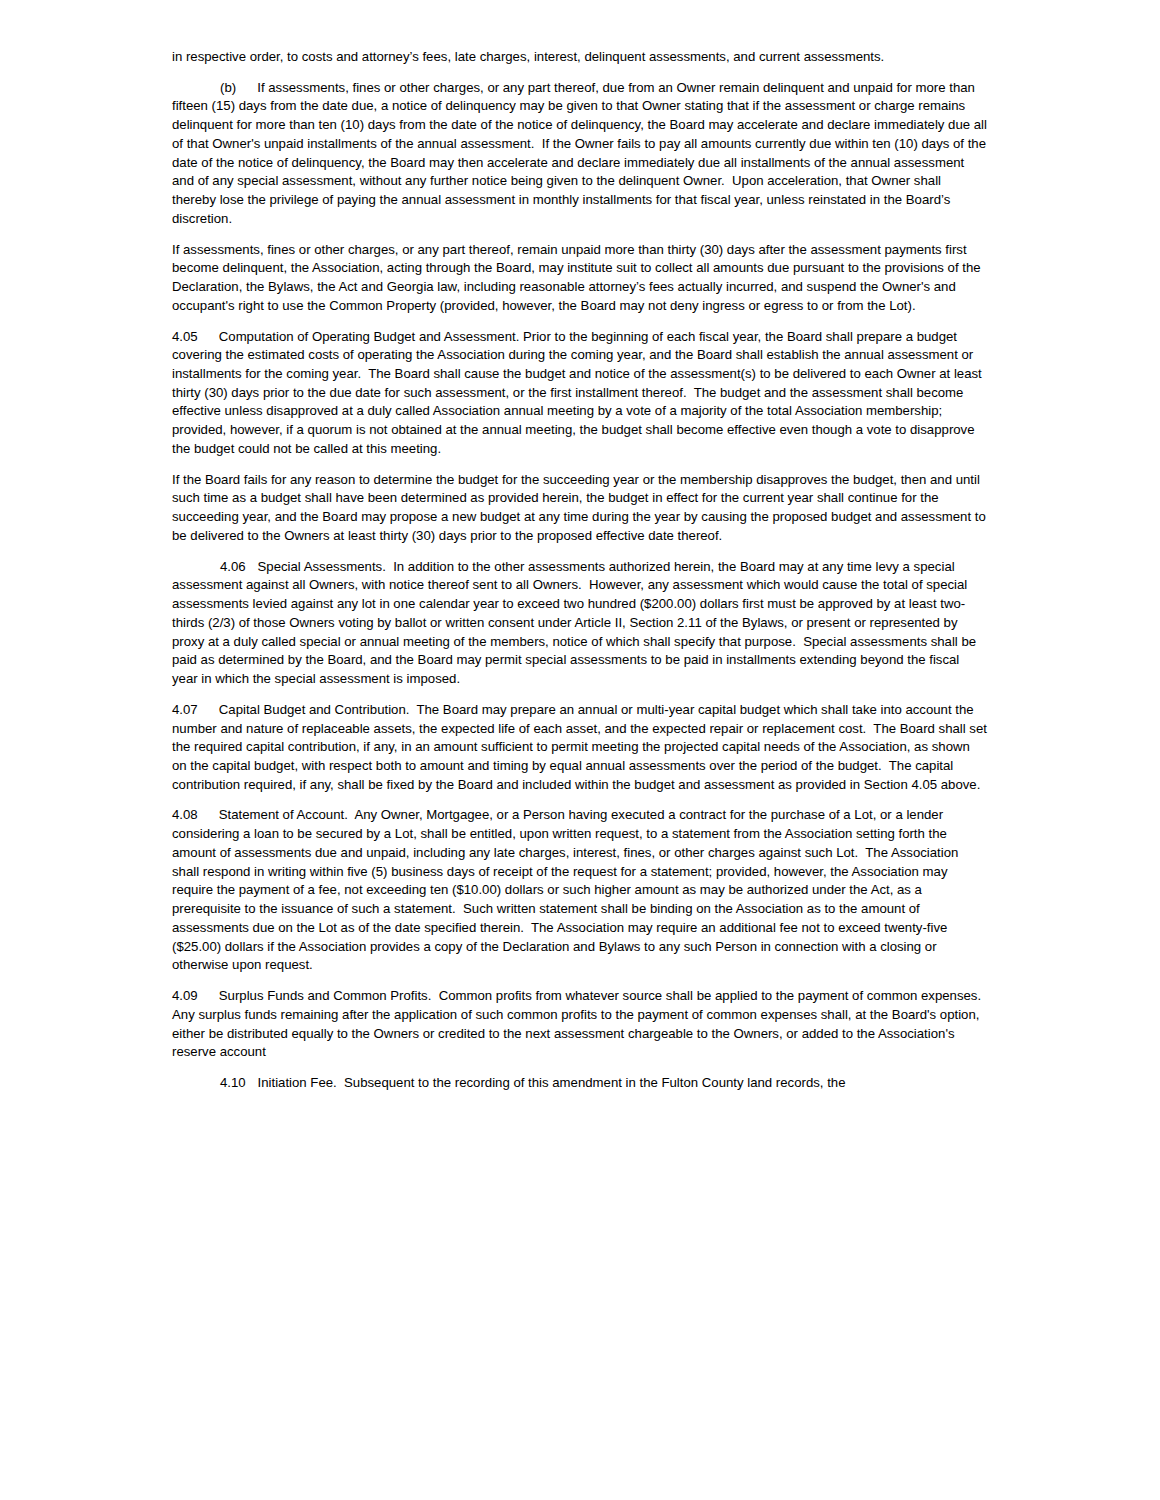in respective order, to costs and attorney’s fees, late charges, interest, delinquent assessments, and current assessments.
(b) If assessments, fines or other charges, or any part thereof, due from an Owner remain delinquent and unpaid for more than fifteen (15) days from the date due, a notice of delinquency may be given to that Owner stating that if the assessment or charge remains delinquent for more than ten (10) days from the date of the notice of delinquency, the Board may accelerate and declare immediately due all of that Owner's unpaid installments of the annual assessment. If the Owner fails to pay all amounts currently due within ten (10) days of the date of the notice of delinquency, the Board may then accelerate and declare immediately due all installments of the annual assessment and of any special assessment, without any further notice being given to the delinquent Owner. Upon acceleration, that Owner shall thereby lose the privilege of paying the annual assessment in monthly installments for that fiscal year, unless reinstated in the Board’s discretion.
If assessments, fines or other charges, or any part thereof, remain unpaid more than thirty (30) days after the assessment payments first become delinquent, the Association, acting through the Board, may institute suit to collect all amounts due pursuant to the provisions of the Declaration, the Bylaws, the Act and Georgia law, including reasonable attorney’s fees actually incurred, and suspend the Owner's and occupant's right to use the Common Property (provided, however, the Board may not deny ingress or egress to or from the Lot).
4.05 Computation of Operating Budget and Assessment. Prior to the beginning of each fiscal year, the Board shall prepare a budget covering the estimated costs of operating the Association during the coming year, and the Board shall establish the annual assessment or installments for the coming year. The Board shall cause the budget and notice of the assessment(s) to be delivered to each Owner at least thirty (30) days prior to the due date for such assessment, or the first installment thereof. The budget and the assessment shall become effective unless disapproved at a duly called Association annual meeting by a vote of a majority of the total Association membership; provided, however, if a quorum is not obtained at the annual meeting, the budget shall become effective even though a vote to disapprove the budget could not be called at this meeting.
If the Board fails for any reason to determine the budget for the succeeding year or the membership disapproves the budget, then and until such time as a budget shall have been determined as provided herein, the budget in effect for the current year shall continue for the succeeding year, and the Board may propose a new budget at any time during the year by causing the proposed budget and assessment to be delivered to the Owners at least thirty (30) days prior to the proposed effective date thereof.
4.06 Special Assessments. In addition to the other assessments authorized herein, the Board may at any time levy a special assessment against all Owners, with notice thereof sent to all Owners. However, any assessment which would cause the total of special assessments levied against any lot in one calendar year to exceed two hundred ($200.00) dollars first must be approved by at least two-thirds (2/3) of those Owners voting by ballot or written consent under Article II, Section 2.11 of the Bylaws, or present or represented by proxy at a duly called special or annual meeting of the members, notice of which shall specify that purpose. Special assessments shall be paid as determined by the Board, and the Board may permit special assessments to be paid in installments extending beyond the fiscal year in which the special assessment is imposed.
4.07 Capital Budget and Contribution. The Board may prepare an annual or multi-year capital budget which shall take into account the number and nature of replaceable assets, the expected life of each asset, and the expected repair or replacement cost. The Board shall set the required capital contribution, if any, in an amount sufficient to permit meeting the projected capital needs of the Association, as shown on the capital budget, with respect both to amount and timing by equal annual assessments over the period of the budget. The capital contribution required, if any, shall be fixed by the Board and included within the budget and assessment as provided in Section 4.05 above.
4.08 Statement of Account. Any Owner, Mortgagee, or a Person having executed a contract for the purchase of a Lot, or a lender considering a loan to be secured by a Lot, shall be entitled, upon written request, to a statement from the Association setting forth the amount of assessments due and unpaid, including any late charges, interest, fines, or other charges against such Lot. The Association shall respond in writing within five (5) business days of receipt of the request for a statement; provided, however, the Association may require the payment of a fee, not exceeding ten ($10.00) dollars or such higher amount as may be authorized under the Act, as a prerequisite to the issuance of such a statement. Such written statement shall be binding on the Association as to the amount of assessments due on the Lot as of the date specified therein. The Association may require an additional fee not to exceed twenty-five ($25.00) dollars if the Association provides a copy of the Declaration and Bylaws to any such Person in connection with a closing or otherwise upon request.
4.09 Surplus Funds and Common Profits. Common profits from whatever source shall be applied to the payment of common expenses. Any surplus funds remaining after the application of such common profits to the payment of common expenses shall, at the Board's option, either be distributed equally to the Owners or credited to the next assessment chargeable to the Owners, or added to the Association's reserve account
4.10 Initiation Fee. Subsequent to the recording of this amendment in the Fulton County land records, the